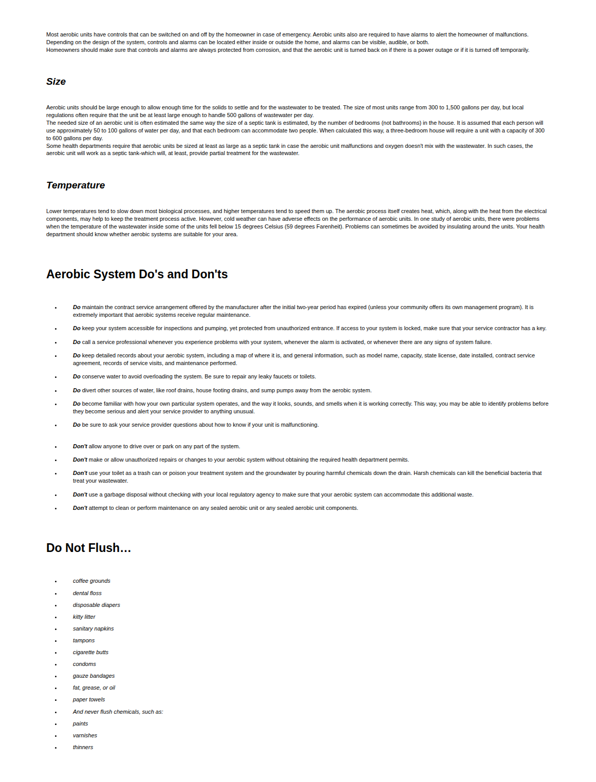Most aerobic units have controls that can be switched on and off by the homeowner in case of emergency. Aerobic units also are required to have alarms to alert the homeowner of malfunctions. Depending on the design of the system, controls and alarms can be located either inside or outside the home, and alarms can be visible, audible, or both.
Homeowners should make sure that controls and alarms are always protected from corrosion, and that the aerobic unit is turned back on if there is a power outage or if it is turned off temporarily.
Size
Aerobic units should be large enough to allow enough time for the solids to settle and for the wastewater to be treated. The size of most units range from 300 to 1,500 gallons per day, but local regulations often require that the unit be at least large enough to handle 500 gallons of wastewater per day.
The needed size of an aerobic unit is often estimated the same way the size of a septic tank is estimated, by the number of bedrooms (not bathrooms) in the house. It is assumed that each person will use approximately 50 to 100 gallons of water per day, and that each bedroom can accommodate two people. When calculated this way, a three-bedroom house will require a unit with a capacity of 300 to 600 gallons per day.
Some health departments require that aerobic units be sized at least as large as a septic tank in case the aerobic unit malfunctions and oxygen doesn't mix with the wastewater. In such cases, the aerobic unit will work as a septic tank-which will, at least, provide partial treatment for the wastewater.
Temperature
Lower temperatures tend to slow down most biological processes, and higher temperatures tend to speed them up. The aerobic process itself creates heat, which, along with the heat from the electrical components, may help to keep the treatment process active. However, cold weather can have adverse effects on the performance of aerobic units. In one study of aerobic units, there were problems when the temperature of the wastewater inside some of the units fell below 15 degrees Celsius (59 degrees Farenheit). Problems can sometimes be avoided by insulating around the units. Your health department should know whether aerobic systems are suitable for your area.
Aerobic System Do's and Don'ts
Do maintain the contract service arrangement offered by the manufacturer after the initial two-year period has expired (unless your community offers its own management program). It is extremely important that aerobic systems receive regular maintenance.
Do keep your system accessible for inspections and pumping, yet protected from unauthorized entrance. If access to your system is locked, make sure that your service contractor has a key.
Do call a service professional whenever you experience problems with your system, whenever the alarm is activated, or whenever there are any signs of system failure.
Do keep detailed records about your aerobic system, including a map of where it is, and general information, such as model name, capacity, state license, date installed, contract service agreement, records of service visits, and maintenance performed.
Do conserve water to avoid overloading the system. Be sure to repair any leaky faucets or toilets.
Do divert other sources of water, like roof drains, house footing drains, and sump pumps away from the aerobic system.
Do become familiar with how your own particular system operates, and the way it looks, sounds, and smells when it is working correctly. This way, you may be able to identify problems before they become serious and alert your service provider to anything unusual.
Do be sure to ask your service provider questions about how to know if your unit is malfunctioning.
Don't allow anyone to drive over or park on any part of the system.
Don't make or allow unauthorized repairs or changes to your aerobic system without obtaining the required health department permits.
Don't use your toilet as a trash can or poison your treatment system and the groundwater by pouring harmful chemicals down the drain. Harsh chemicals can kill the beneficial bacteria that treat your wastewater.
Don't use a garbage disposal without checking with your local regulatory agency to make sure that your aerobic system can accommodate this additional waste.
Don't attempt to clean or perform maintenance on any sealed aerobic unit or any sealed aerobic unit components.
Do Not Flush…
coffee grounds
dental floss
disposable diapers
kitty litter
sanitary napkins
tampons
cigarette butts
condoms
gauze bandages
fat, grease, or oil
paper towels
And never flush chemicals, such as:
paints
varnishes
thinners